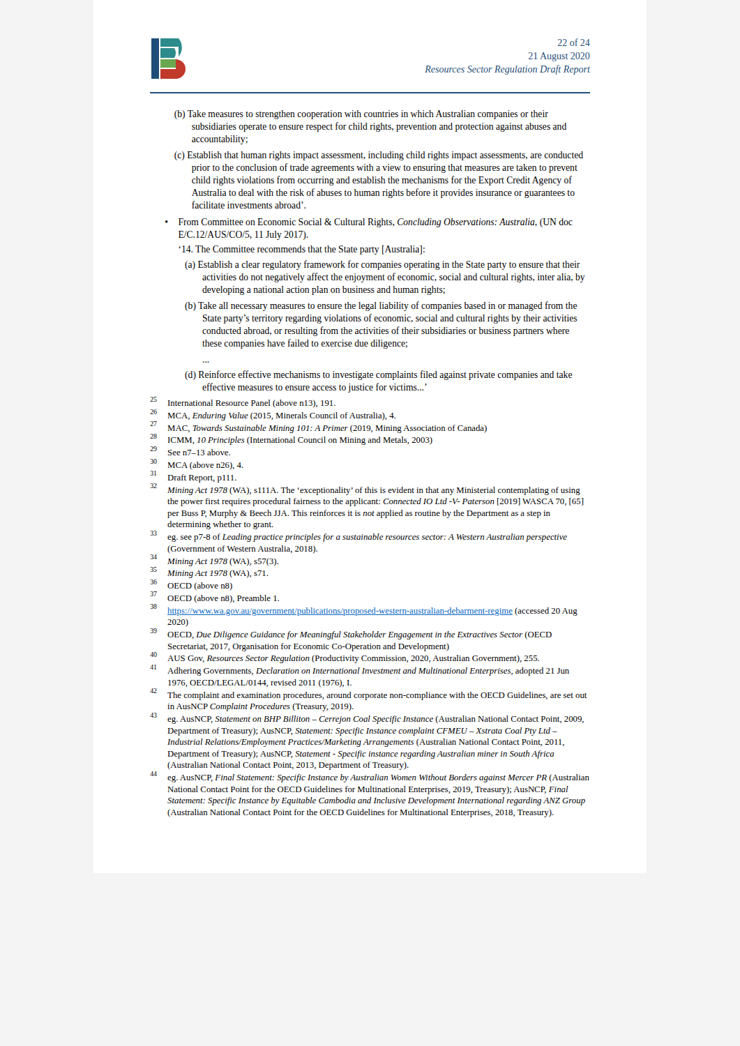22 of 24
21 August 2020
Resources Sector Regulation Draft Report
(b) Take measures to strengthen cooperation with countries in which Australian companies or their subsidiaries operate to ensure respect for child rights, prevention and protection against abuses and accountability;
(c) Establish that human rights impact assessment, including child rights impact assessments, are conducted prior to the conclusion of trade agreements with a view to ensuring that measures are taken to prevent child rights violations from occurring and establish the mechanisms for the Export Credit Agency of Australia to deal with the risk of abuses to human rights before it provides insurance or guarantees to facilitate investments abroad’.
From Committee on Economic Social & Cultural Rights, Concluding Observations: Australia, (UN doc E/C.12/AUS/CO/5, 11 July 2017).
‘14. The Committee recommends that the State party [Australia]:
(a) Establish a clear regulatory framework for companies operating in the State party to ensure that their activities do not negatively affect the enjoyment of economic, social and cultural rights, inter alia, by developing a national action plan on business and human rights;
(b) Take all necessary measures to ensure the legal liability of companies based in or managed from the State party’s territory regarding violations of economic, social and cultural rights by their activities conducted abroad, or resulting from the activities of their subsidiaries or business partners where these companies have failed to exercise due diligence;
...
(d) Reinforce effective mechanisms to investigate complaints filed against private companies and take effective measures to ensure access to justice for victims...’
25
International Resource Panel (above n13), 191.
26
MCA, Enduring Value (2015, Minerals Council of Australia), 4.
27
MAC, Towards Sustainable Mining 101: A Primer (2019, Mining Association of Canada)
28
ICMM, 10 Principles (International Council on Mining and Metals, 2003)
29
See n7–13 above.
30
MCA (above n26), 4.
31
Draft Report, p111.
32
Mining Act 1978 (WA), s111A. The ‘exceptionality’ of this is evident in that any Ministerial contemplating of using the power first requires procedural fairness to the applicant: Connected IO Ltd -V- Paterson [2019] WASCA 70, [65] per Buss P, Murphy & Beech JJA. This reinforces it is not applied as routine by the Department as a step in determining whether to grant.
33
eg. see p7-8 of Leading practice principles for a sustainable resources sector: A Western Australian perspective (Government of Western Australia, 2018).
34
Mining Act 1978 (WA), s57(3).
35
Mining Act 1978 (WA), s71.
36
OECD (above n8)
37
OECD (above n8), Preamble 1.
38
https://www.wa.gov.au/government/publications/proposed-western-australian-debarment-regime (accessed 20 Aug 2020)
39
OECD, Due Diligence Guidance for Meaningful Stakeholder Engagement in the Extractives Sector (OECD Secretariat, 2017, Organisation for Economic Co-Operation and Development)
40
AUS Gov, Resources Sector Regulation (Productivity Commission, 2020, Australian Government), 255.
41
Adhering Governments, Declaration on International Investment and Multinational Enterprises, adopted 21 Jun 1976, OECD/LEGAL/0144, revised 2011 (1976), I.
42
The complaint and examination procedures, around corporate non-compliance with the OECD Guidelines, are set out in AusNCP Complaint Procedures (Treasury, 2019).
43
eg. AusNCP, Statement on BHP Billiton – Cerrejon Coal Specific Instance (Australian National Contact Point, 2009, Department of Treasury); AusNCP, Statement: Specific Instance complaint CFMEU – Xstrata Coal Pty Ltd – Industrial Relations/Employment Practices/Marketing Arrangements (Australian National Contact Point, 2011, Department of Treasury); AusNCP, Statement - Specific instance regarding Australian miner in South Africa (Australian National Contact Point, 2013, Department of Treasury).
44
eg. AusNCP, Final Statement: Specific Instance by Australian Women Without Borders against Mercer PR (Australian National Contact Point for the OECD Guidelines for Multinational Enterprises, 2019, Treasury); AusNCP, Final Statement: Specific Instance by Equitable Cambodia and Inclusive Development International regarding ANZ Group (Australian National Contact Point for the OECD Guidelines for Multinational Enterprises, 2018, Treasury).